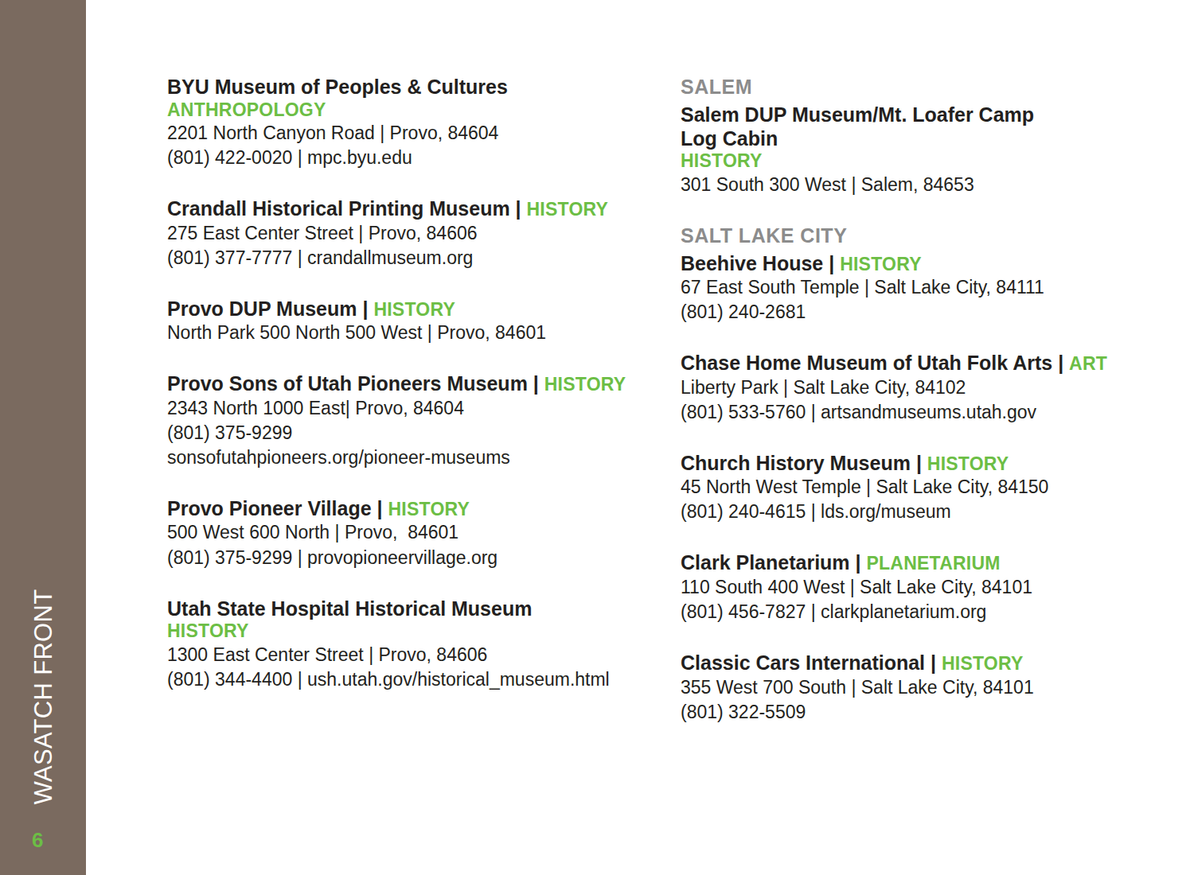WASATCH FRONT
6
BYU Museum of Peoples & Cultures
ANTHROPOLOGY
2201 North Canyon Road | Provo, 84604
(801) 422-0020 | mpc.byu.edu
Crandall Historical Printing Museum | HISTORY
275 East Center Street | Provo, 84606
(801) 377-7777 | crandallmuseum.org
Provo DUP Museum | HISTORY
North Park 500 North 500 West | Provo, 84601
Provo Sons of Utah Pioneers Museum | HISTORY
2343 North 1000 East| Provo, 84604
(801) 375-9299
sonsofutahpioneers.org/pioneer-museums
Provo Pioneer Village | HISTORY
500 West 600 North | Provo, 84601
(801) 375-9299 | provopioneervillage.org
Utah State Hospital Historical Museum
HISTORY
1300 East Center Street | Provo, 84606
(801) 344-4400 | ush.utah.gov/historical_museum.html
SALEM
Salem DUP Museum/Mt. Loafer Camp
Log Cabin
HISTORY
301 South 300 West | Salem, 84653
SALT LAKE CITY
Beehive House | HISTORY
67 East South Temple | Salt Lake City, 84111
(801) 240-2681
Chase Home Museum of Utah Folk Arts | ART
Liberty Park | Salt Lake City, 84102
(801) 533-5760 | artsandmuseums.utah.gov
Church History Museum | HISTORY
45 North West Temple | Salt Lake City, 84150
(801) 240-4615 | lds.org/museum
Clark Planetarium | PLANETARIUM
110 South 400 West | Salt Lake City, 84101
(801) 456-7827 | clarkplanetarium.org
Classic Cars International | HISTORY
355 West 700 South | Salt Lake City, 84101
(801) 322-5509